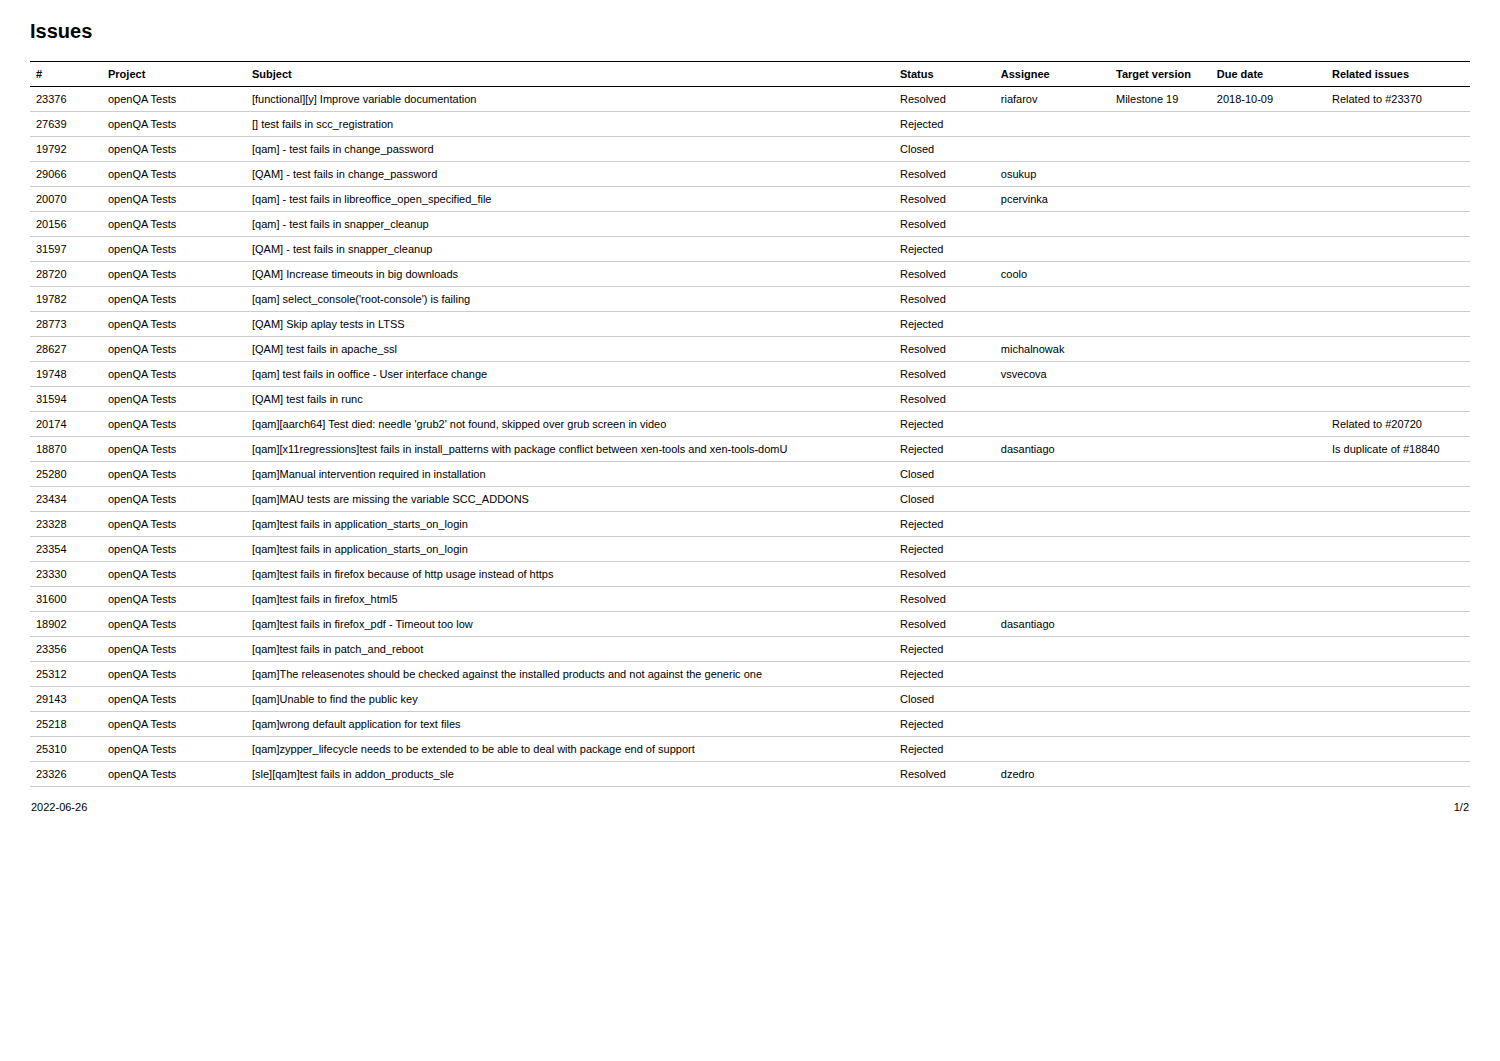Issues
| # | Project | Subject | Status | Assignee | Target version | Due date | Related issues |
| --- | --- | --- | --- | --- | --- | --- | --- |
| 23376 | openQA Tests | [functional][y] Improve variable documentation | Resolved | riafarov | Milestone 19 | 2018-10-09 | Related to #23370 |
| 27639 | openQA Tests | [] test fails in scc_registration | Rejected | | | | |
| 19792 | openQA Tests | [qam] - test fails in change_password | Closed | | | | |
| 29066 | openQA Tests | [QAM] - test fails in change_password | Resolved | osukup | | | |
| 20070 | openQA Tests | [qam] - test fails in libreoffice_open_specified_file | Resolved | pcervinka | | | |
| 20156 | openQA Tests | [qam] - test fails in snapper_cleanup | Resolved | | | | |
| 31597 | openQA Tests | [QAM] - test fails in snapper_cleanup | Rejected | | | | |
| 28720 | openQA Tests | [QAM] Increase timeouts in big downloads | Resolved | coolo | | | |
| 19782 | openQA Tests | [qam] select_console('root-console') is failing | Resolved | | | | |
| 28773 | openQA Tests | [QAM] Skip aplay tests in LTSS | Rejected | | | | |
| 28627 | openQA Tests | [QAM] test fails in apache_ssl | Resolved | michalnowak | | | |
| 19748 | openQA Tests | [qam] test fails in ooffice - User interface change | Resolved | vsvecova | | | |
| 31594 | openQA Tests | [QAM] test fails in runc | Resolved | | | | |
| 20174 | openQA Tests | [qam][aarch64] Test died: needle 'grub2' not found, skipped over grub screen in video | Rejected | | | | Related to #20720 |
| 18870 | openQA Tests | [qam][x11regressions]test fails in install_patterns with package conflict between xen-tools and xen-tools-domU | Rejected | dasantiago | | | Is duplicate of #18840 |
| 25280 | openQA Tests | [qam]Manual intervention required in installation | Closed | | | | |
| 23434 | openQA Tests | [qam]MAU tests are missing the variable SCC_ADDONS | Closed | | | | |
| 23328 | openQA Tests | [qam]test fails in application_starts_on_login | Rejected | | | | |
| 23354 | openQA Tests | [qam]test fails in application_starts_on_login | Rejected | | | | |
| 23330 | openQA Tests | [qam]test fails in firefox because of http usage instead of https | Resolved | | | | |
| 31600 | openQA Tests | [qam]test fails in firefox_html5 | Resolved | | | | |
| 18902 | openQA Tests | [qam]test fails in firefox_pdf - Timeout too low | Resolved | dasantiago | | | |
| 23356 | openQA Tests | [qam]test fails in patch_and_reboot | Rejected | | | | |
| 25312 | openQA Tests | [qam]The releasenotes should be checked against the installed products and not against the generic one | Rejected | | | | |
| 29143 | openQA Tests | [qam]Unable to find the public key | Closed | | | | |
| 25218 | openQA Tests | [qam]wrong default application for text files | Rejected | | | | |
| 25310 | openQA Tests | [qam]zypper_lifecycle needs to be extended to be able to deal with package end of support | Rejected | | | | |
| 23326 | openQA Tests | [sle][qam]test fails in addon_products_sle | Resolved | dzedro | | | |
| 2022-06-26 | 1/2 |